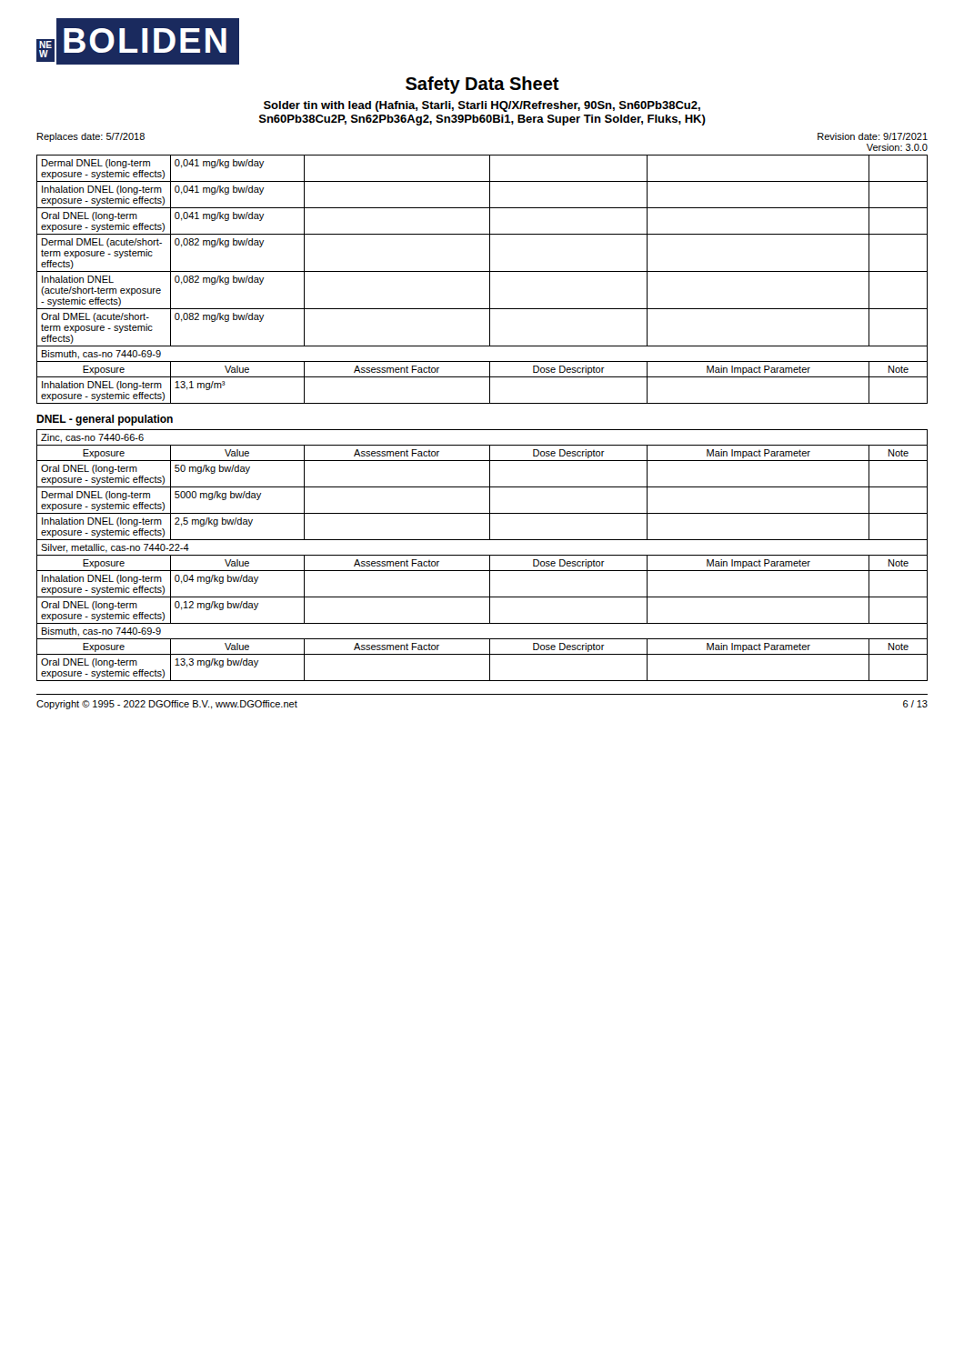NE
W BOLIDEN
Safety Data Sheet
Solder tin with lead (Hafnia, Starli, Starli HQ/X/Refresher, 90Sn, Sn60Pb38Cu2,
Sn60Pb38Cu2P, Sn62Pb36Ag2, Sn39Pb60Bi1, Bera Super Tin Solder, Fluks, HK)
Replaces date: 5/7/2018
Revision date: 9/17/2021
Version: 3.0.0
| Dermal DNEL (long-term exposure - systemic effects) | 0,041 mg/kg bw/day | | | | |
| Inhalation DNEL (long-term exposure - systemic effects) | 0,041 mg/kg bw/day | | | | |
| Oral DNEL (long-term exposure - systemic effects) | 0,041 mg/kg bw/day | | | | |
| Dermal DMEL (acute/short-term exposure - systemic effects) | 0,082 mg/kg bw/day | | | | |
| Inhalation DNEL (acute/short-term exposure - systemic effects) | 0,082 mg/kg bw/day | | | | |
| Oral DMEL (acute/short-term exposure - systemic effects) | 0,082 mg/kg bw/day | | | | |
| Bismuth, cas-no 7440-69-9 |
| Exposure | Value | Assessment Factor | Dose Descriptor | Main Impact Parameter | Note |
| Inhalation DNEL (long-term exposure - systemic effects) | 13,1 mg/m³ | | | | |
DNEL - general population
| Zinc, cas-no 7440-66-6 |
| Exposure | Value | Assessment Factor | Dose Descriptor | Main Impact Parameter | Note |
| Oral DNEL (long-term exposure - systemic effects) | 50 mg/kg bw/day | | | | |
| Dermal DNEL (long-term exposure - systemic effects) | 5000 mg/kg bw/day | | | | |
| Inhalation DNEL (long-term exposure - systemic effects) | 2,5 mg/kg bw/day | | | | |
| Silver, metallic, cas-no 7440-22-4 |
| Exposure | Value | Assessment Factor | Dose Descriptor | Main Impact Parameter | Note |
| Inhalation DNEL (long-term exposure - systemic effects) | 0,04 mg/kg bw/day | | | | |
| Oral DNEL (long-term exposure - systemic effects) | 0,12 mg/kg bw/day | | | | |
| Bismuth, cas-no 7440-69-9 |
| Exposure | Value | Assessment Factor | Dose Descriptor | Main Impact Parameter | Note |
| Oral DNEL (long-term exposure - systemic effects) | 13,3 mg/kg bw/day | | | | |
Copyright © 1995 - 2022 DGOffice B.V., www.DGOffice.net
6 / 13